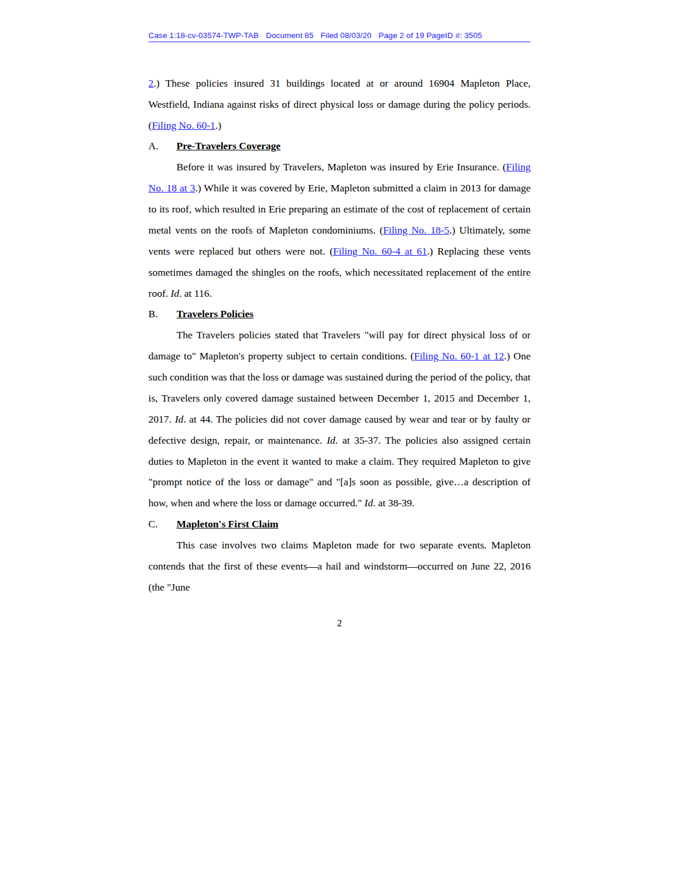Case 1:18-cv-03574-TWP-TAB Document 85 Filed 08/03/20 Page 2 of 19 PageID #: 3505
2.) These policies insured 31 buildings located at or around 16904 Mapleton Place, Westfield, Indiana against risks of direct physical loss or damage during the policy periods. (Filing No. 60-1.)
A. Pre-Travelers Coverage
Before it was insured by Travelers, Mapleton was insured by Erie Insurance. (Filing No. 18 at 3.) While it was covered by Erie, Mapleton submitted a claim in 2013 for damage to its roof, which resulted in Erie preparing an estimate of the cost of replacement of certain metal vents on the roofs of Mapleton condominiums. (Filing No. 18-5.) Ultimately, some vents were replaced but others were not. (Filing No. 60-4 at 61.) Replacing these vents sometimes damaged the shingles on the roofs, which necessitated replacement of the entire roof. Id. at 116.
B. Travelers Policies
The Travelers policies stated that Travelers "will pay for direct physical loss of or damage to" Mapleton's property subject to certain conditions. (Filing No. 60-1 at 12.) One such condition was that the loss or damage was sustained during the period of the policy, that is, Travelers only covered damage sustained between December 1, 2015 and December 1, 2017. Id. at 44. The policies did not cover damage caused by wear and tear or by faulty or defective design, repair, or maintenance. Id. at 35-37. The policies also assigned certain duties to Mapleton in the event it wanted to make a claim. They required Mapleton to give "prompt notice of the loss or damage" and "[a]s soon as possible, give…a description of how, when and where the loss or damage occurred." Id. at 38-39.
C. Mapleton's First Claim
This case involves two claims Mapleton made for two separate events. Mapleton contends that the first of these events—a hail and windstorm—occurred on June 22, 2016 (the "June
2